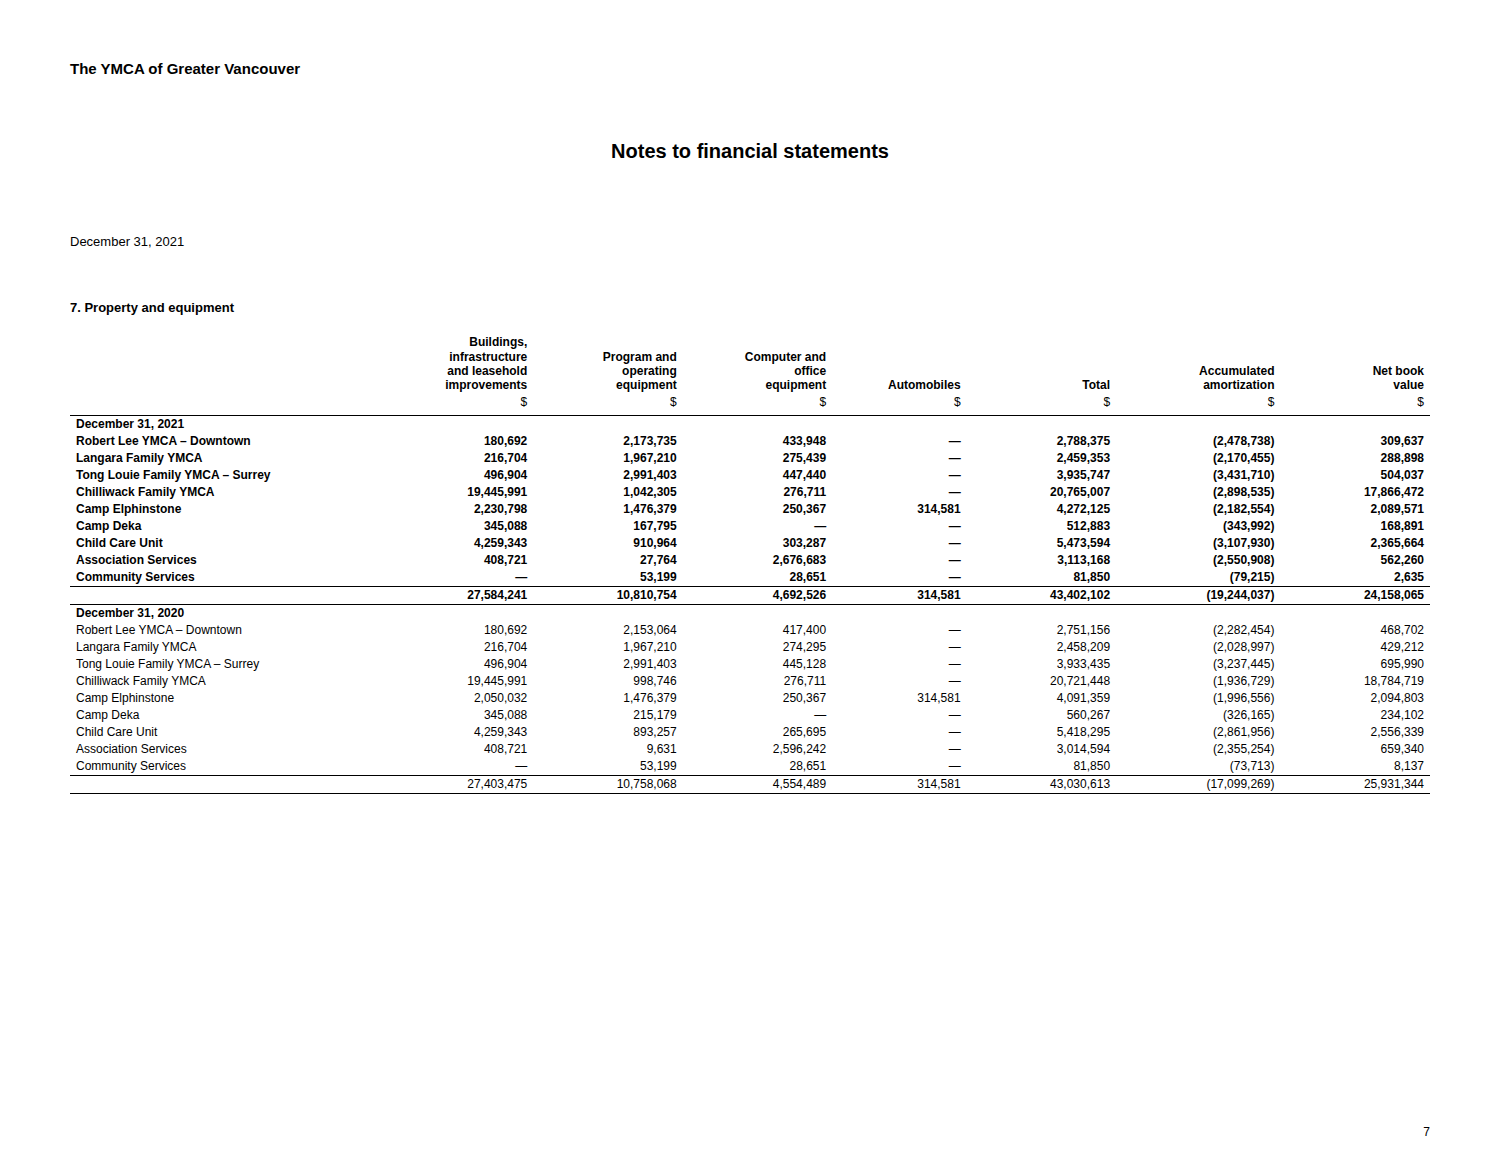The YMCA of Greater Vancouver
Notes to financial statements
December 31, 2021
7. Property and equipment
| | Buildings, infrastructure and leasehold improvements | Program and operating equipment | Computer and office equipment | Automobiles | Total | Accumulated amortization | Net book value |
| --- | --- | --- | --- | --- | --- | --- | --- |
| | $ | $ | $ | $ | $ | $ | $ |
| December 31, 2021 | |
| Robert Lee YMCA – Downtown | 180,692 | 2,173,735 | 433,948 | — | 2,788,375 | (2,478,738) | 309,637 |
| Langara Family YMCA | 216,704 | 1,967,210 | 275,439 | — | 2,459,353 | (2,170,455) | 288,898 |
| Tong Louie Family YMCA – Surrey | 496,904 | 2,991,403 | 447,440 | — | 3,935,747 | (3,431,710) | 504,037 |
| Chilliwack Family YMCA | 19,445,991 | 1,042,305 | 276,711 | — | 20,765,007 | (2,898,535) | 17,866,472 |
| Camp Elphinstone | 2,230,798 | 1,476,379 | 250,367 | 314,581 | 4,272,125 | (2,182,554) | 2,089,571 |
| Camp Deka | 345,088 | 167,795 | — | — | 512,883 | (343,992) | 168,891 |
| Child Care Unit | 4,259,343 | 910,964 | 303,287 | — | 5,473,594 | (3,107,930) | 2,365,664 |
| Association Services | 408,721 | 27,764 | 2,676,683 | — | 3,113,168 | (2,550,908) | 562,260 |
| Community Services | — | 53,199 | 28,651 | — | 81,850 | (79,215) | 2,635 |
| | 27,584,241 | 10,810,754 | 4,692,526 | 314,581 | 43,402,102 | (19,244,037) | 24,158,065 |
| December 31, 2020 | |
| Robert Lee YMCA – Downtown | 180,692 | 2,153,064 | 417,400 | — | 2,751,156 | (2,282,454) | 468,702 |
| Langara Family YMCA | 216,704 | 1,967,210 | 274,295 | — | 2,458,209 | (2,028,997) | 429,212 |
| Tong Louie Family YMCA – Surrey | 496,904 | 2,991,403 | 445,128 | — | 3,933,435 | (3,237,445) | 695,990 |
| Chilliwack Family YMCA | 19,445,991 | 998,746 | 276,711 | — | 20,721,448 | (1,936,729) | 18,784,719 |
| Camp Elphinstone | 2,050,032 | 1,476,379 | 250,367 | 314,581 | 4,091,359 | (1,996,556) | 2,094,803 |
| Camp Deka | 345,088 | 215,179 | — | — | 560,267 | (326,165) | 234,102 |
| Child Care Unit | 4,259,343 | 893,257 | 265,695 | — | 5,418,295 | (2,861,956) | 2,556,339 |
| Association Services | 408,721 | 9,631 | 2,596,242 | — | 3,014,594 | (2,355,254) | 659,340 |
| Community Services | — | 53,199 | 28,651 | — | 81,850 | (73,713) | 8,137 |
| | 27,403,475 | 10,758,068 | 4,554,489 | 314,581 | 43,030,613 | (17,099,269) | 25,931,344 |
7